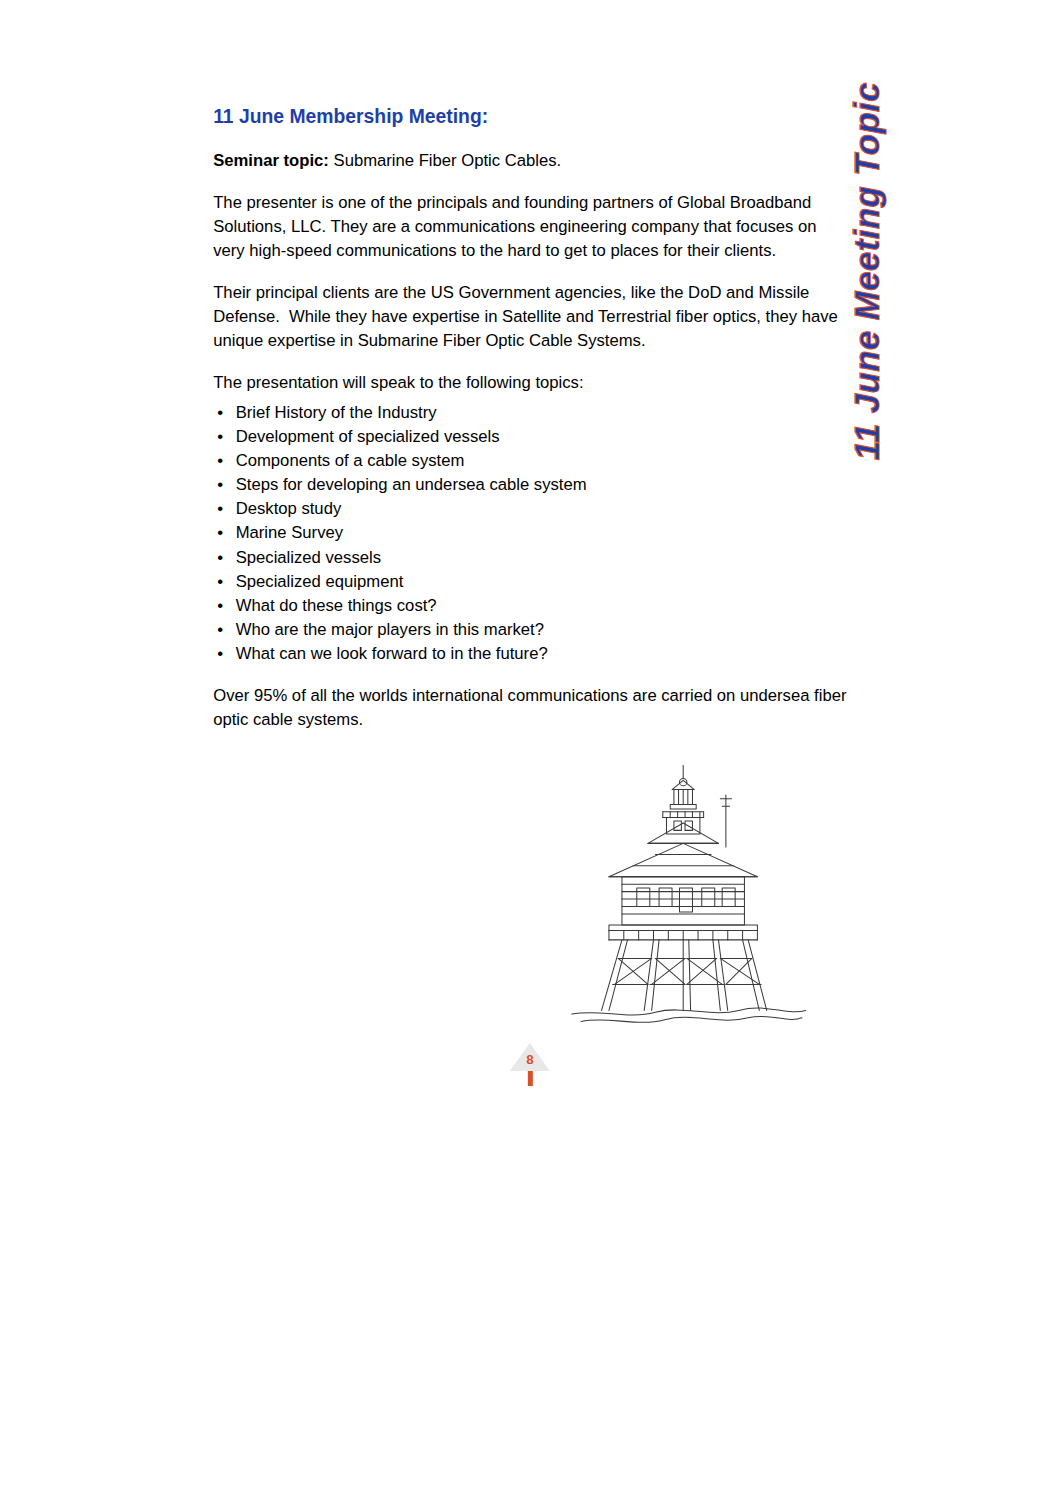11 June Meeting Topic
11 June Membership Meeting:
Seminar topic: Submarine Fiber Optic Cables.
The presenter is one of the principals and founding partners of Global Broadband Solutions, LLC. They are a communications engineering company that focuses on very high-speed communications to the hard to get to places for their clients.
Their principal clients are the US Government agencies, like the DoD and Missile Defense. While they have expertise in Satellite and Terrestrial fiber optics, they have unique expertise in Submarine Fiber Optic Cable Systems.
The presentation will speak to the following topics:
Brief History of the Industry
Development of specialized vessels
Components of a cable system
Steps for developing an undersea cable system
Desktop study
Marine Survey
Specialized vessels
Specialized equipment
What do these things cost?
Who are the major players in this market?
What can we look forward to in the future?
Over 95% of all the worlds international communications are carried on undersea fiber optic cable systems.
8